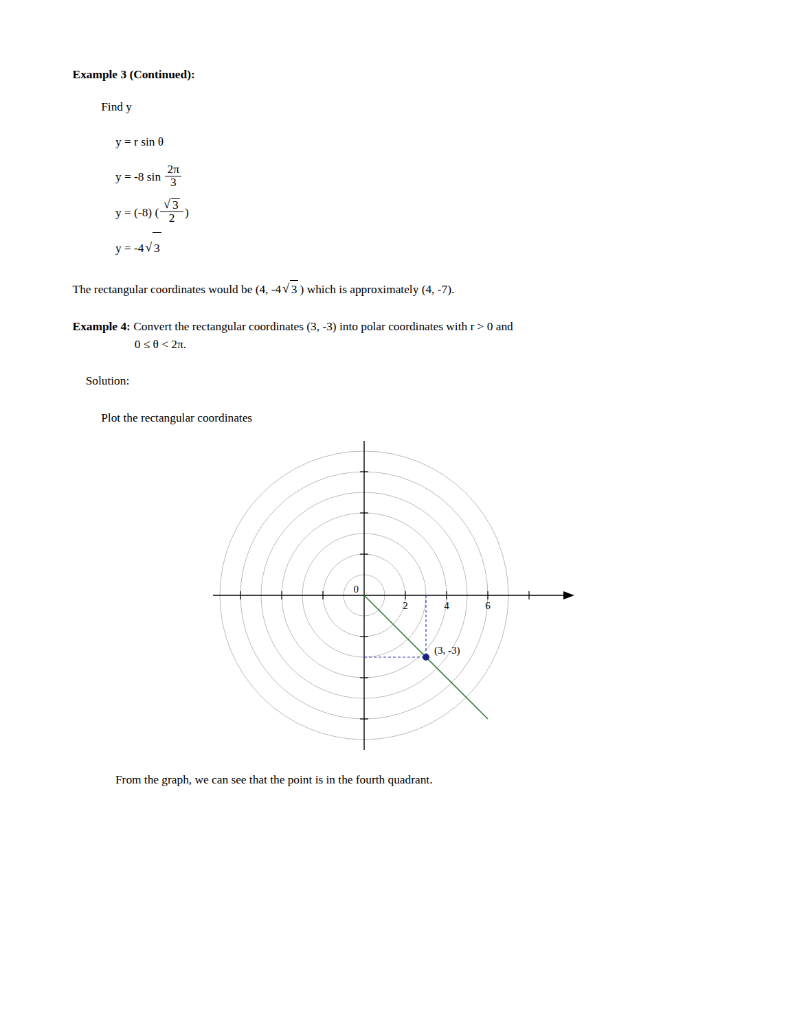Example 3 (Continued):
Find y
y = r sin θ
y = -8 sin 2π 3
y = (-8) (32)
y = -43
The rectangular coordinates would be (4, -43) which is approximately (4, -7).
Example 4: Convert the rectangular coordinates (3, -3) into polar coordinates with r > 0 and
0 ≤ θ < 2π.
Solution:
Plot the rectangular coordinates
0 2 4 6 (3, -3)
From the graph, we can see that the point is in the fourth quadrant.